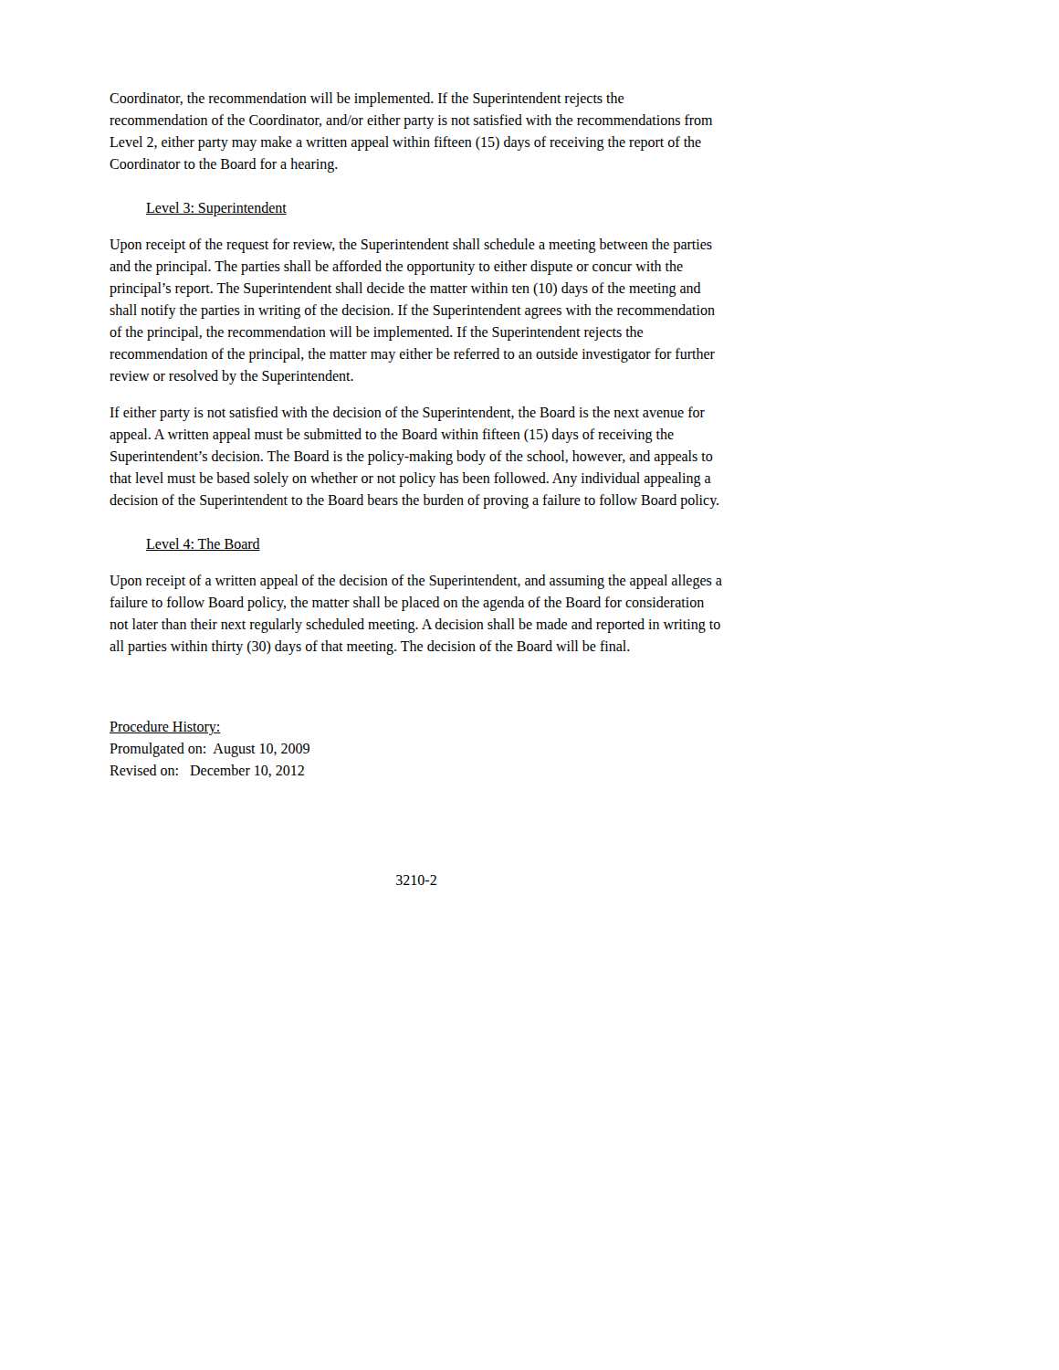Coordinator, the recommendation will be implemented. If the Superintendent rejects the recommendation of the Coordinator, and/or either party is not satisfied with the recommendations from Level 2, either party may make a written appeal within fifteen (15) days of receiving the report of the Coordinator to the Board for a hearing.
Level 3: Superintendent
Upon receipt of the request for review, the Superintendent shall schedule a meeting between the parties and the principal. The parties shall be afforded the opportunity to either dispute or concur with the principal’s report. The Superintendent shall decide the matter within ten (10) days of the meeting and shall notify the parties in writing of the decision. If the Superintendent agrees with the recommendation of the principal, the recommendation will be implemented. If the Superintendent rejects the recommendation of the principal, the matter may either be referred to an outside investigator for further review or resolved by the Superintendent.
If either party is not satisfied with the decision of the Superintendent, the Board is the next avenue for appeal. A written appeal must be submitted to the Board within fifteen (15) days of receiving the Superintendent’s decision. The Board is the policy-making body of the school, however, and appeals to that level must be based solely on whether or not policy has been followed. Any individual appealing a decision of the Superintendent to the Board bears the burden of proving a failure to follow Board policy.
Level 4: The Board
Upon receipt of a written appeal of the decision of the Superintendent, and assuming the appeal alleges a failure to follow Board policy, the matter shall be placed on the agenda of the Board for consideration not later than their next regularly scheduled meeting. A decision shall be made and reported in writing to all parties within thirty (30) days of that meeting. The decision of the Board will be final.
Procedure History:
Promulgated on: August 10, 2009
Revised on: December 10, 2012
3210-2